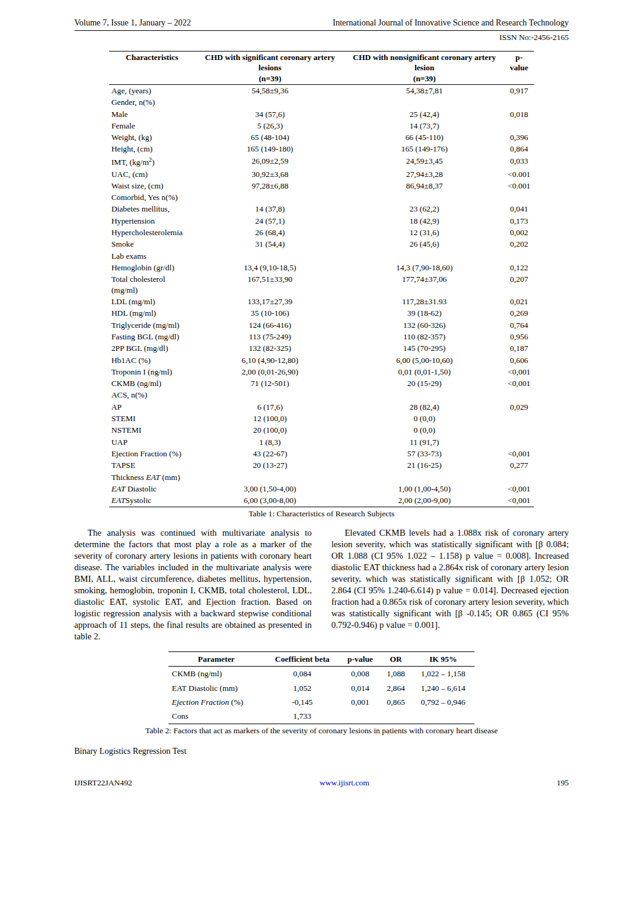Volume 7, Issue 1, January – 2022
International Journal of Innovative Science and Research Technology
ISSN No:-2456-2165
| Characteristics | CHD with significant coronary artery lesions (n=39) | CHD with nonsignificant coronary artery lesion (n=39) | p-value |
| --- | --- | --- | --- |
| Age, (years) | 54,58±9,36 | 54,38±7,81 | 0,917 |
| Gender, n(%) | | | |
| Male | 34 (57,6) | 25 (42,4) | 0,018 |
| Female | 5 (26,3) | 14 (73,7) | |
| Weight, (kg) | 65 (48-104) | 66 (45-110) | 0,396 |
| Height, (cm) | 165 (149-180) | 165 (149-176) | 0,864 |
| IMT, (kg/m 2 ) | 26,09±2,59 | 24,59±3,45 | 0,033 |
| UAC, (cm) | 30,92±3,68 | 27,94±3,28 | <0.001 |
| Waist size, (cm) | 97,28±6,88 | 86,94±8,37 | <0.001 |
| Comorbid, Yes n(%) | | | |
| Diabetes mellitus, | 14 (37,8) | 23 (62,2) | 0,041 |
| Hypertension | 24 (57,1) | 18 (42,9) | 0,173 |
| Hypercholesterolemia | 26 (68,4) | 12 (31,6) | 0,002 |
| Smoke | 31 (54,4) | 26 (45,6) | 0,202 |
| Lab exams | | | |
| Hemoglobin (gr/dl) | 13,4 (9,10-18,5) | 14,3 (7,90-18,60) | 0,122 |
| Total cholesterol (mg/ml) | 167,51±33,90 | 177,74±37,06 | 0,207 |
| LDL (mg/ml) | 133,17±27,39 | 117,28±31.93 | 0,021 |
| HDL (mg/ml) | 35 (10-106) | 39 (18-62) | 0,269 |
| Triglyceride (mg/ml) | 124 (66-416) | 132 (60-326) | 0,764 |
| Fasting BGL (mg/dl) | 113 (75-249) | 110 (82-357) | 0,956 |
| 2PP BGL (mg/dl) | 132 (82-325) | 145 (70-295) | 0,187 |
| Hb1AC (%) | 6,10 (4,90-12,80) | 6,00 (5,00-10,60) | 0,606 |
| Troponin I (ng/ml) | 2,00 (0,01-26,90) | 0,01 (0,01-1,50) | <0,001 |
| CKMB (ng/ml) | 71 (12-501) | 20 (15-29) | <0,001 |
| ACS, n(%) | | | |
| AP | 6 (17,6) | 28 (82,4) | 0,029 |
| STEMI | 12 (100,0) | 0 (0,0) | |
| NSTEMI | 20 (100,0) | 0 (0,0) | |
| UAP | 1 (8,3) | 11 (91,7) | |
| Ejection Fraction (%) | 43 (22-67) | 57 (33-73) | <0,001 |
| TAPSE | 20 (13-27) | 21 (16-25) | 0,277 |
| Thickness EAT (mm) | | | |
| EAT Diastolic | 3,00 (1,50-4,00) | 1,00 (1,00-4,50) | <0,001 |
| EAT Systolic | 6,00 (3,00-8,00) | 2,00 (2,00-9,00) | <0,001 |
Table 1: Characteristics of Research Subjects
The analysis was continued with multivariate analysis to determine the factors that most play a role as a marker of the severity of coronary artery lesions in patients with coronary heart disease. The variables included in the multivariate analysis were BMI, ALL, waist circumference, diabetes mellitus, hypertension, smoking, hemoglobin, troponin I, CKMB, total cholesterol, LDL, diastolic EAT, systolic EAT, and Ejection fraction. Based on logistic regression analysis with a backward stepwise conditional approach of 11 steps, the final results are obtained as presented in table 2.
Elevated CKMB levels had a 1.088x risk of coronary artery lesion severity, which was statistically significant with [β 0.084; OR 1.088 (CI 95% 1.022 – 1.158) p value = 0.008]. Increased diastolic EAT thickness had a 2.864x risk of coronary artery lesion severity, which was statistically significant with [β 1.052; OR 2.864 (CI 95% 1.240-6.614) p value = 0.014]. Decreased ejection fraction had a 0.865x risk of coronary artery lesion severity, which was statistically significant with [β -0.145; OR 0.865 (CI 95% 0.792-0.946) p value = 0.001].
| Parameter | Coefficient beta | p-value | OR | IK 95% |
| --- | --- | --- | --- | --- |
| CKMB (ng/ml) | 0,084 | 0,008 | 1,088 | 1,022 – 1,158 |
| EAT Diastolic (mm) | 1,052 | 0,014 | 2,864 | 1,240 – 6,614 |
| Ejection Fraction (%) | -0,145 | 0,001 | 0,865 | 0,792 – 0,946 |
| Cons | 1,733 | | | |
Table 2: Factors that act as markers of the severity of coronary lesions in patients with coronary heart disease
Binary Logistics Regression Test
IJISRT22JAN492
www.ijisrt.com
195